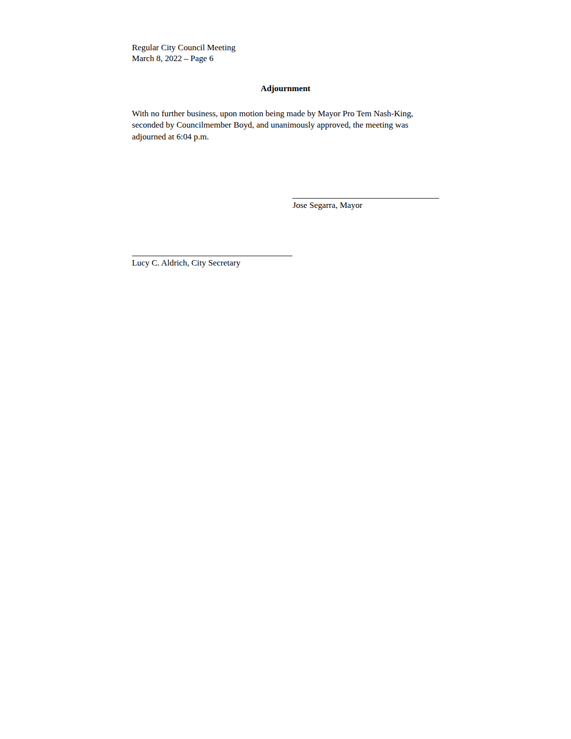Regular City Council Meeting
March 8, 2022 – Page 6
Adjournment
With no further business, upon motion being made by Mayor Pro Tem Nash-King, seconded by Councilmember Boyd, and unanimously approved, the meeting was adjourned at 6:04 p.m.
Jose Segarra, Mayor
Lucy C. Aldrich, City Secretary